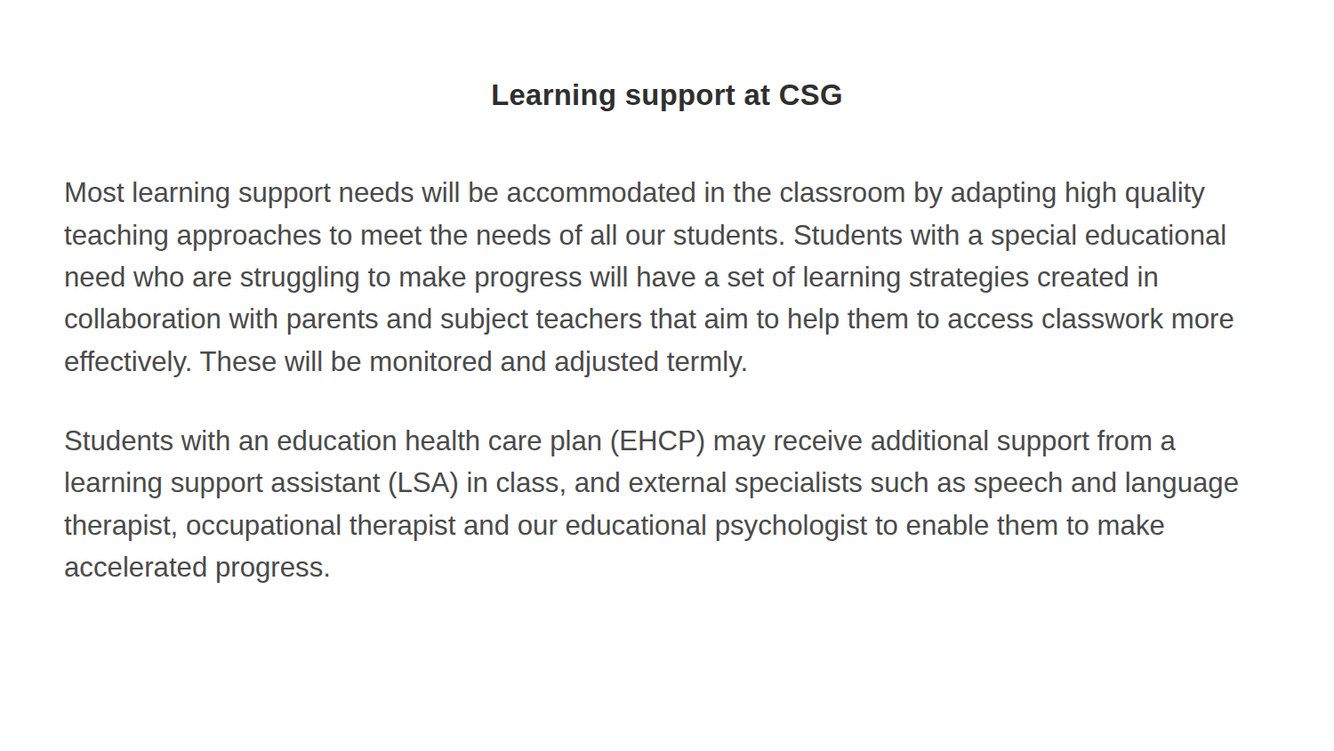Learning support at CSG
Most learning support needs will be accommodated in the classroom by adapting high quality teaching approaches to meet the needs of all our students. Students with a special educational need who are struggling to make progress will have a set of learning strategies created in collaboration with parents and subject teachers that aim to help them to access classwork more effectively. These will be monitored and adjusted termly.
Students with an education health care plan (EHCP) may receive additional support from a learning support assistant (LSA) in class, and external specialists such as speech and language therapist, occupational therapist and our educational psychologist to enable them to make accelerated progress.